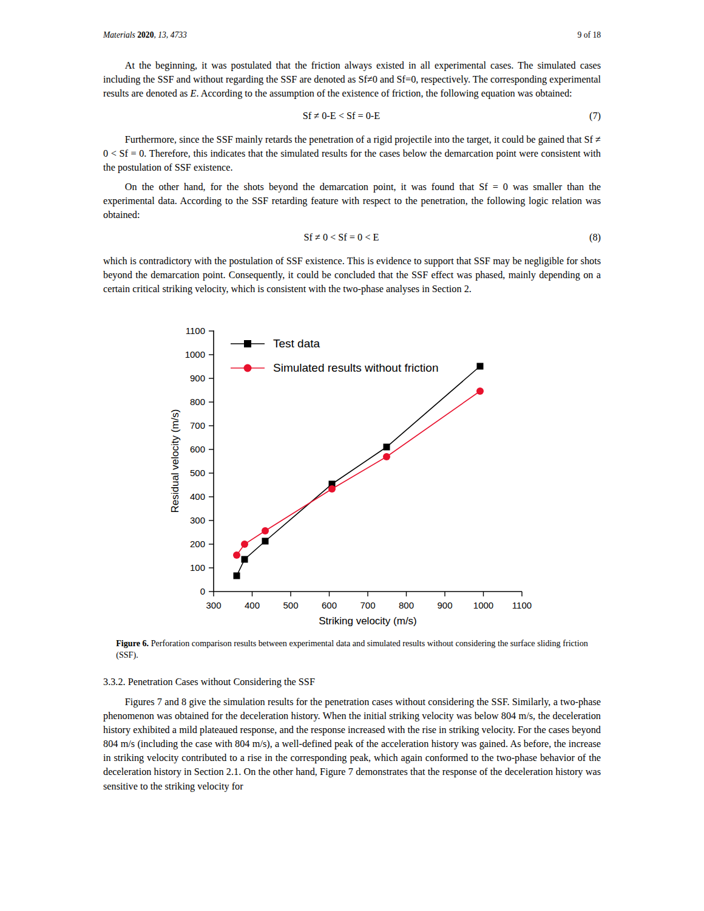Materials 2020, 13, 4733
9 of 18
At the beginning, it was postulated that the friction always existed in all experimental cases. The simulated cases including the SSF and without regarding the SSF are denoted as Sf≠0 and Sf=0, respectively. The corresponding experimental results are denoted as E. According to the assumption of the existence of friction, the following equation was obtained:
Sf ≠ 0-E < Sf = 0-E
(7)
Furthermore, since the SSF mainly retards the penetration of a rigid projectile into the target, it could be gained that Sf ≠ 0 < Sf = 0. Therefore, this indicates that the simulated results for the cases below the demarcation point were consistent with the postulation of SSF existence.
On the other hand, for the shots beyond the demarcation point, it was found that Sf = 0 was smaller than the experimental data. According to the SSF retarding feature with respect to the penetration, the following logic relation was obtained:
Sf ≠ 0 < Sf = 0 < E
(8)
which is contradictory with the postulation of SSF existence. This is evidence to support that SSF may be negligible for shots beyond the demarcation point. Consequently, it could be concluded that the SSF effect was phased, mainly depending on a certain critical striking velocity, which is consistent with the two-phase analyses in Section 2.
0 100 200 300 400 500 600 700 800 900 1000 1100 300 400 500 600 700 800 900 1000 1100 Striking velocity (m/s) Residual velocity (m/s) Test data Simulated results without friction
Figure 6. Perforation comparison results between experimental data and simulated results without considering the surface sliding friction (SSF).
3.3.2. Penetration Cases without Considering the SSF
Figures 7 and 8 give the simulation results for the penetration cases without considering the SSF. Similarly, a two-phase phenomenon was obtained for the deceleration history. When the initial striking velocity was below 804 m/s, the deceleration history exhibited a mild plateaued response, and the response increased with the rise in striking velocity. For the cases beyond 804 m/s (including the case with 804 m/s), a well-defined peak of the acceleration history was gained. As before, the increase in striking velocity contributed to a rise in the corresponding peak, which again conformed to the two-phase behavior of the deceleration history in Section 2.1. On the other hand, Figure 7 demonstrates that the response of the deceleration history was sensitive to the striking velocity for